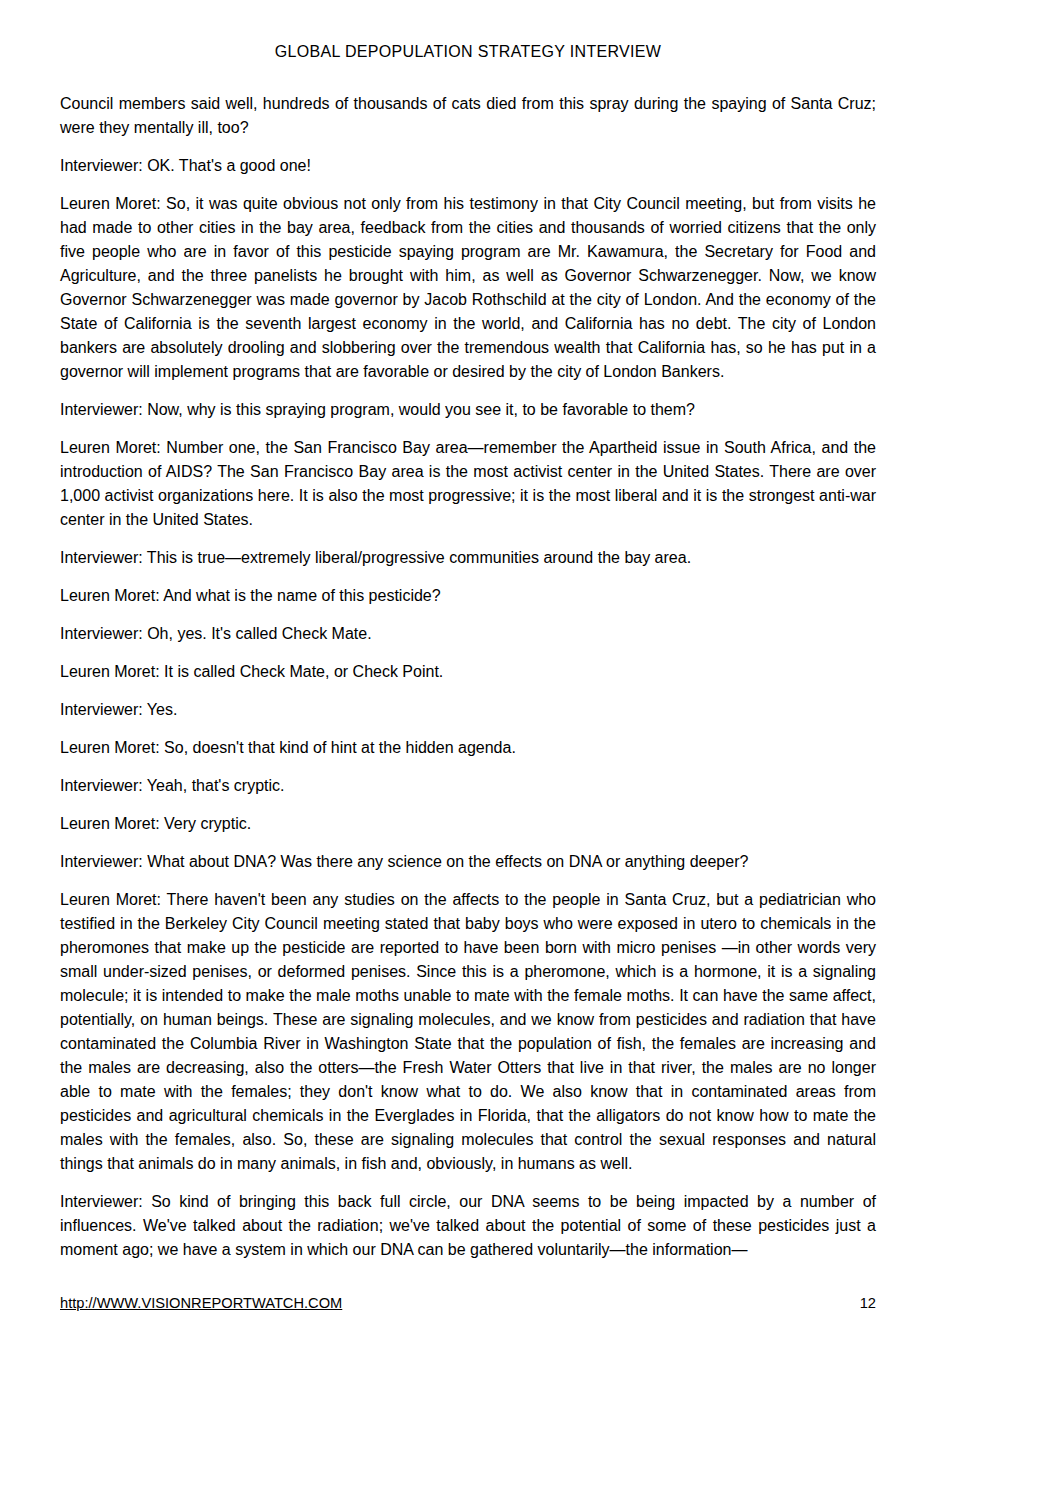GLOBAL DEPOPULATION STRATEGY INTERVIEW
Council members said well, hundreds of thousands of cats died from this spray during the spaying of Santa Cruz; were they mentally ill, too?
Interviewer: OK. That's a good one!
Leuren Moret: So, it was quite obvious not only from his testimony in that City Council meeting, but from visits he had made to other cities in the bay area, feedback from the cities and thousands of worried citizens that the only five people who are in favor of this pesticide spaying program are Mr. Kawamura, the Secretary for Food and Agriculture, and the three panelists he brought with him, as well as Governor Schwarzenegger. Now, we know Governor Schwarzenegger was made governor by Jacob Rothschild at the city of London. And the economy of the State of California is the seventh largest economy in the world, and California has no debt. The city of London bankers are absolutely drooling and slobbering over the tremendous wealth that California has, so he has put in a governor will implement programs that are favorable or desired by the city of London Bankers.
Interviewer: Now, why is this spraying program, would you see it, to be favorable to them?
Leuren Moret: Number one, the San Francisco Bay area—remember the Apartheid issue in South Africa, and the introduction of AIDS? The San Francisco Bay area is the most activist center in the United States. There are over 1,000 activist organizations here. It is also the most progressive; it is the most liberal and it is the strongest anti-war center in the United States.
Interviewer: This is true—extremely liberal/progressive communities around the bay area.
Leuren Moret: And what is the name of this pesticide?
Interviewer: Oh, yes. It's called Check Mate.
Leuren Moret: It is called Check Mate, or Check Point.
Interviewer: Yes.
Leuren Moret: So, doesn't that kind of hint at the hidden agenda.
Interviewer: Yeah, that's cryptic.
Leuren Moret: Very cryptic.
Interviewer: What about DNA? Was there any science on the effects on DNA or anything deeper?
Leuren Moret: There haven't been any studies on the affects to the people in Santa Cruz, but a pediatrician who testified in the Berkeley City Council meeting stated that baby boys who were exposed in utero to chemicals in the pheromones that make up the pesticide are reported to have been born with micro penises —in other words very small under-sized penises, or deformed penises. Since this is a pheromone, which is a hormone, it is a signaling molecule; it is intended to make the male moths unable to mate with the female moths. It can have the same affect, potentially, on human beings. These are signaling molecules, and we know from pesticides and radiation that have contaminated the Columbia River in Washington State that the population of fish, the females are increasing and the males are decreasing, also the otters—the Fresh Water Otters that live in that river, the males are no longer able to mate with the females; they don't know what to do. We also know that in contaminated areas from pesticides and agricultural chemicals in the Everglades in Florida, that the alligators do not know how to mate the males with the females, also. So, these are signaling molecules that control the sexual responses and natural things that animals do in many animals, in fish and, obviously, in humans as well.
Interviewer: So kind of bringing this back full circle, our DNA seems to be being impacted by a number of influences. We've talked about the radiation; we've talked about the potential of some of these pesticides just a moment ago; we have a system in which our DNA can be gathered voluntarily—the information—
http://WWW.VISIONREPORTWATCH.COM
12